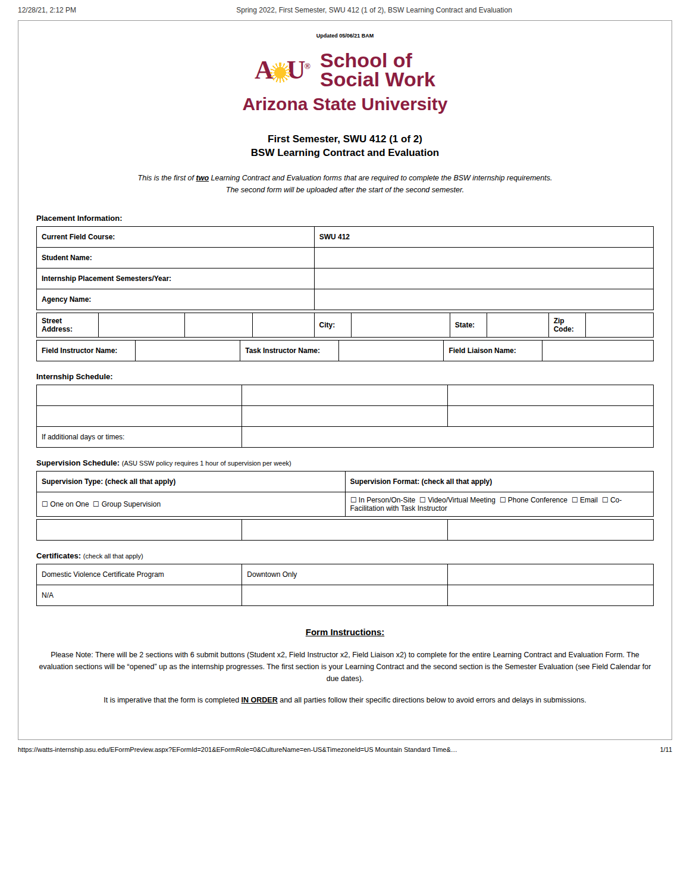12/28/21, 2:12 PM Spring 2022, First Semester, SWU 412 (1 of 2), BSW Learning Contract and Evaluation
Updated 05/06/21 BAM
A U® School of
Social Work
Arizona State University
First Semester, SWU 412 (1 of 2)
BSW Learning Contract and Evaluation
This is the first of two Learning Contract and Evaluation forms that are required to complete the BSW internship requirements.
The second form will be uploaded after the start of the second semester.
Placement Information:
| Current Field Course: | SWU 412 |
| Student Name: | |
| Internship Placement Semesters/Year: | |
| Agency Name: | |
| Street Address: | | | | City: | | State: | | Zip Code: | |
| Field Instructor Name: | | Task Instructor Name: | | Field Liaison Name: | |
Internship Schedule:
| If additional days or times: | |
Supervision Schedule: (ASU SSW policy requires 1 hour of supervision per week)
| Supervision Type: (check all that apply) | Supervision Format: (check all that apply) |
| ☐ One on One ☐ Group Supervision | ☐ In Person/On-Site ☐ Video/Virtual Meeting ☐ Phone Conference ☐ Email ☐ Co-Facilitation with Task Instructor |
Certificates: (check all that apply)
| Domestic Violence Certificate Program | Downtown Only | |
| N/A | | |
Form Instructions:
Please Note: There will be 2 sections with 6 submit buttons (Student x2, Field Instructor x2, Field Liaison x2) to complete for the entire Learning Contract and Evaluation Form. The evaluation sections will be “opened” up as the internship progresses. The first section is your Learning Contract and the second section is the Semester Evaluation (see Field Calendar for due dates).
It is imperative that the form is completed IN ORDER and all parties follow their specific directions below to avoid errors and delays in submissions.
https://watts-internship.asu.edu/EFormPreview.aspx?EFormId=201&EFormRole=0&CultureName=en-US&TimezoneId=US Mountain Standard Time&… 1/11